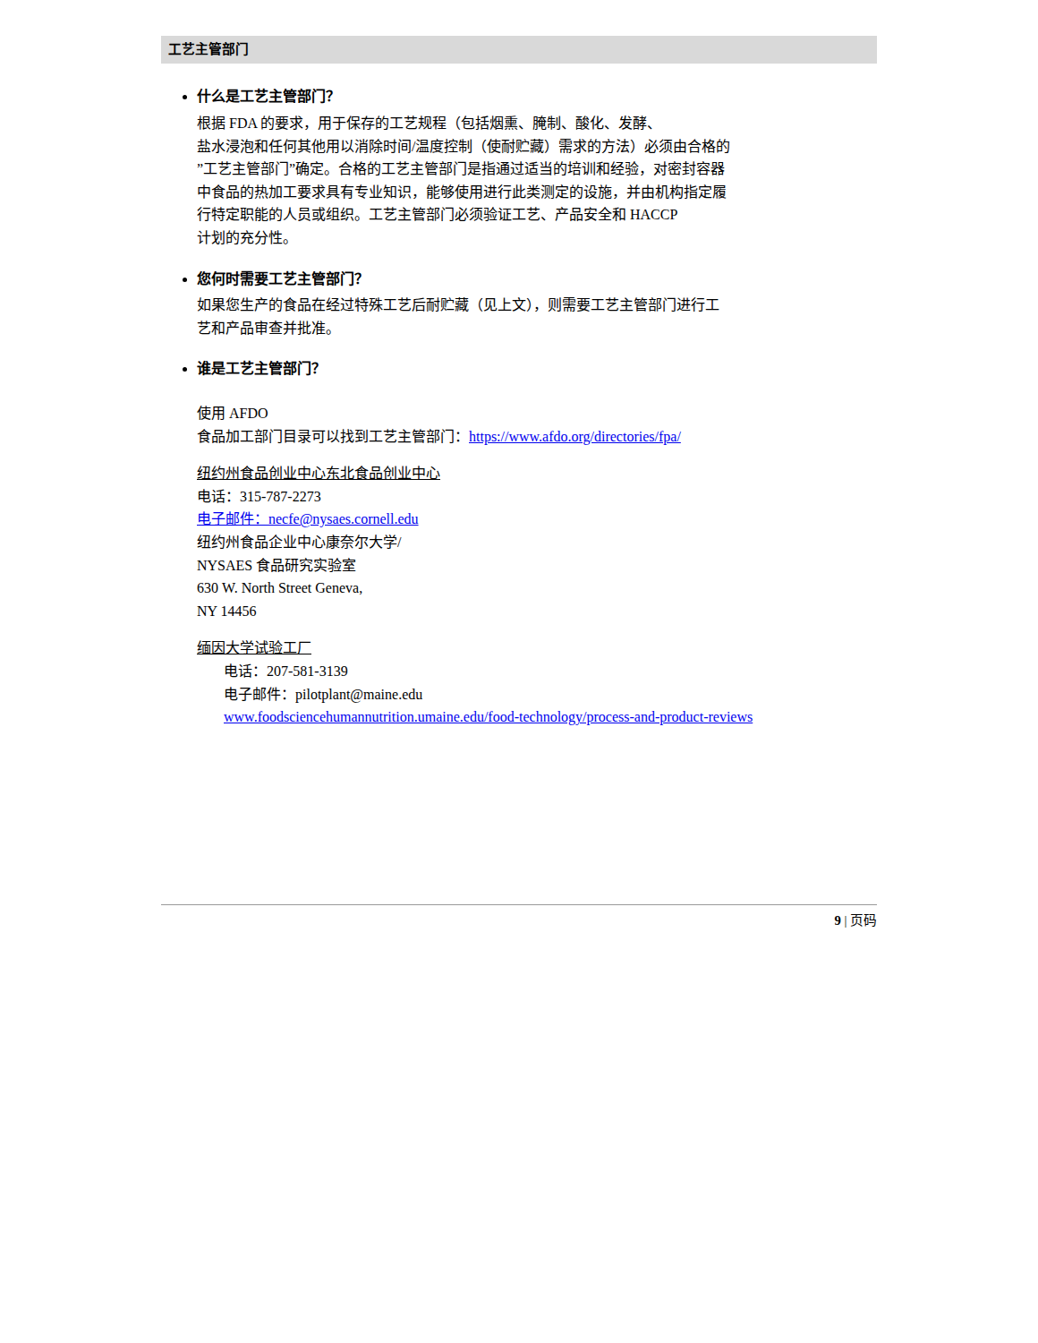工艺主管部门
什么是工艺主管部门？
根据 FDA 的要求，用于保存的工艺规程（包括烟熏、腌制、酸化、发酵、
盐水浸泡和任何其他用以消除时间/温度控制（使耐贮藏）需求的方法）必须由合格的
”工艺主管部门”确定。合格的工艺主管部门是指通过适当的培训和经验，对密封容器
中食品的热加工要求具有专业知识，能够使用进行此类测定的设施，并由机构指定履
行特定职能的人员或组织。工艺主管部门必须验证工艺、产品安全和 HACCP
计划的充分性。
您何时需要工艺主管部门？
如果您生产的食品在经过特殊工艺后耐贮藏（见上文），则需要工艺主管部门进行工
艺和产品审查并批准。
谁是工艺主管部门？
使用 AFDO
食品加工部门目录可以找到工艺主管部门：https://www.afdo.org/directories/fpa/
纽约州食品创业中心东北食品创业中心
电话：315-787-2273
电子邮件：necfe@nysaes.cornell.edu
纽约州食品企业中心康奈尔大学/
NYSAES 食品研究实验室
630 W. North Street Geneva,
NY 14456
缅因大学试验工厂
电话：207-581-3139
电子邮件：pilotplant@maine.edu
www.foodsciencehumannutrition.umaine.edu/food-technology/process-and-product-reviews
9 | 页码